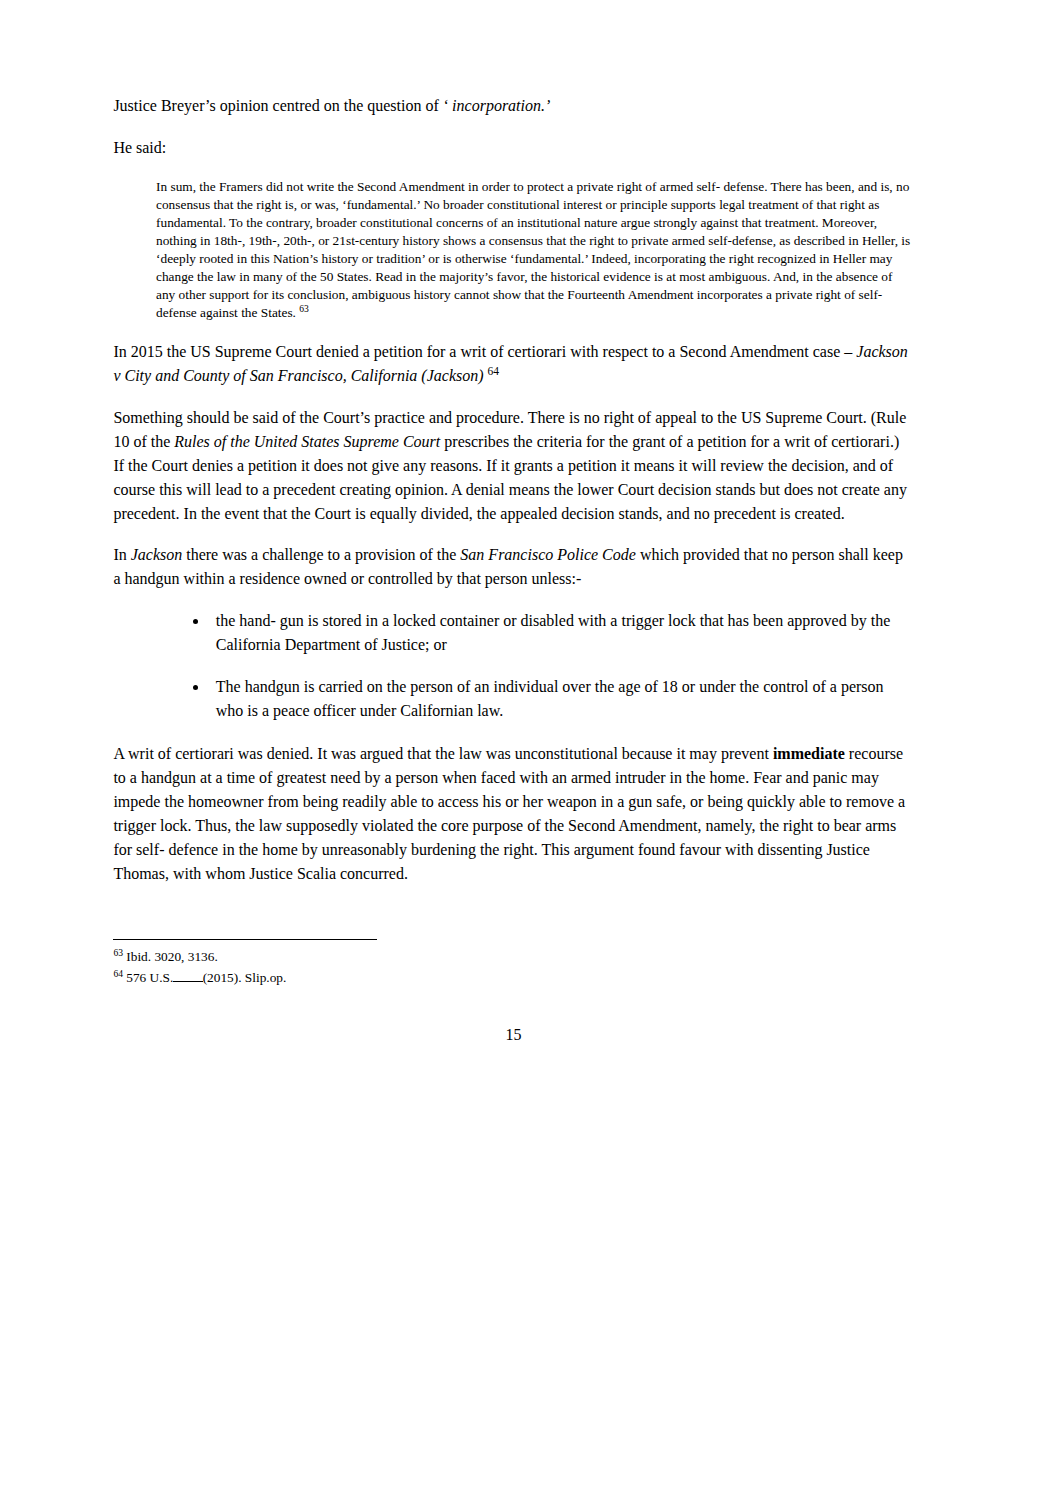Justice Breyer’s opinion centred on the question of ‘ incorporation.’
He said:
In sum, the Framers did not write the Second Amendment in order to protect a private right of armed self- defense. There has been, and is, no consensus that the right is, or was, ‘fundamental.’ No broader constitutional interest or principle supports legal treatment of that right as fundamental. To the contrary, broader constitutional concerns of an institutional nature argue strongly against that treatment. Moreover, nothing in 18th-, 19th-, 20th-, or 21st-century history shows a consensus that the right to private armed self-defense, as described in Heller, is ‘deeply rooted in this Nation’s history or tradition’ or is otherwise ‘fundamental.’ Indeed, incorporating the right recognized in Heller may change the law in many of the 50 States. Read in the majority’s favor, the historical evidence is at most ambiguous. And, in the absence of any other support for its conclusion, ambiguous history cannot show that the Fourteenth Amendment incorporates a private right of self-defense against the States. 63
In 2015 the US Supreme Court denied a petition for a writ of certiorari with respect to a Second Amendment case – Jackson v City and County of San Francisco, California (Jackson) 64
Something should be said of the Court’s practice and procedure. There is no right of appeal to the US Supreme Court. (Rule 10 of the Rules of the United States Supreme Court prescribes the criteria for the grant of a petition for a writ of certiorari.) If the Court denies a petition it does not give any reasons. If it grants a petition it means it will review the decision, and of course this will lead to a precedent creating opinion. A denial means the lower Court decision stands but does not create any precedent. In the event that the Court is equally divided, the appealed decision stands, and no precedent is created.
In Jackson there was a challenge to a provision of the San Francisco Police Code which provided that no person shall keep a handgun within a residence owned or controlled by that person unless:-
the hand- gun is stored in a locked container or disabled with a trigger lock that has been approved by the California Department of Justice; or
The handgun is carried on the person of an individual over the age of 18 or under the control of a person who is a peace officer under Californian law.
A writ of certiorari was denied. It was argued that the law was unconstitutional because it may prevent immediate recourse to a handgun at a time of greatest need by a person when faced with an armed intruder in the home. Fear and panic may impede the homeowner from being readily able to access his or her weapon in a gun safe, or being quickly able to remove a trigger lock. Thus, the law supposedly violated the core purpose of the Second Amendment, namely, the right to bear arms for self- defence in the home by unreasonably burdening the right. This argument found favour with dissenting Justice Thomas, with whom Justice Scalia concurred.
63 Ibid. 3020, 3136.
64 576 U.S. (2015). Slip.op.
15